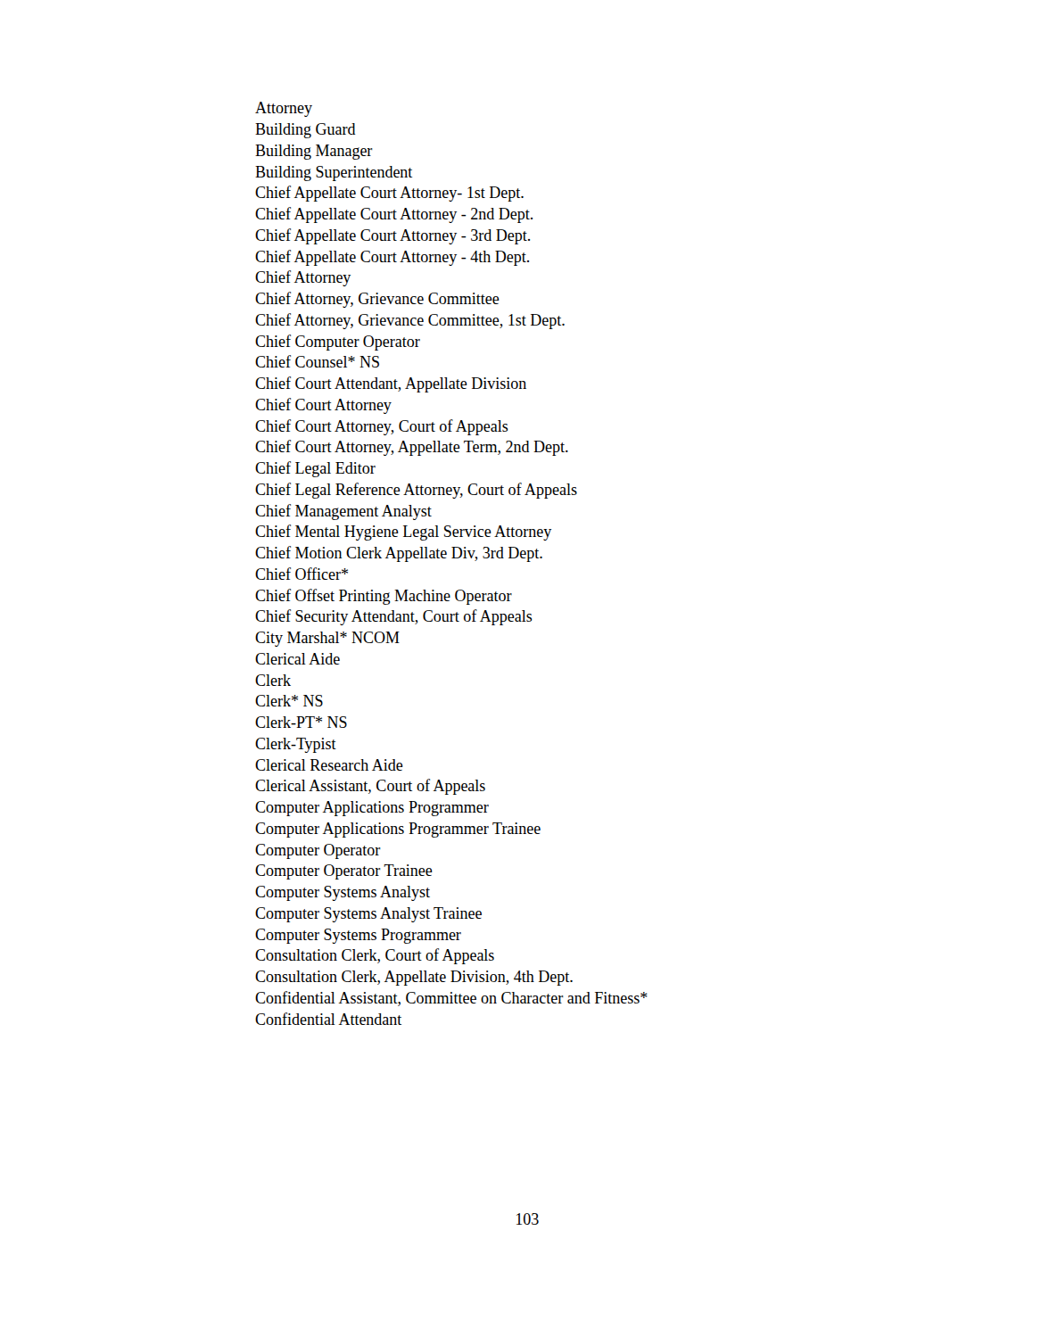Attorney
Building Guard
Building Manager
Building Superintendent
Chief Appellate Court Attorney- 1st Dept.
Chief Appellate Court Attorney - 2nd Dept.
Chief Appellate Court Attorney - 3rd Dept.
Chief Appellate Court Attorney - 4th Dept.
Chief Attorney
Chief Attorney, Grievance Committee
Chief Attorney, Grievance Committee, 1st Dept.
Chief Computer Operator
Chief Counsel* NS
Chief Court Attendant, Appellate Division
Chief Court Attorney
Chief Court Attorney, Court of Appeals
Chief Court Attorney, Appellate Term, 2nd Dept.
Chief Legal Editor
Chief Legal Reference Attorney, Court of Appeals
Chief Management Analyst
Chief Mental Hygiene Legal Service Attorney
Chief Motion Clerk Appellate Div, 3rd Dept.
Chief Officer*
Chief Offset Printing Machine Operator
Chief Security Attendant, Court of Appeals
City Marshal* NCOM
Clerical Aide
Clerk
Clerk* NS
Clerk-PT* NS
Clerk-Typist
Clerical Research Aide
Clerical Assistant, Court of Appeals
Computer Applications Programmer
Computer Applications Programmer Trainee
Computer Operator
Computer Operator Trainee
Computer Systems Analyst
Computer Systems Analyst Trainee
Computer Systems Programmer
Consultation Clerk, Court of Appeals
Consultation Clerk, Appellate Division, 4th Dept.
Confidential Assistant, Committee on Character and Fitness*
Confidential Attendant
103